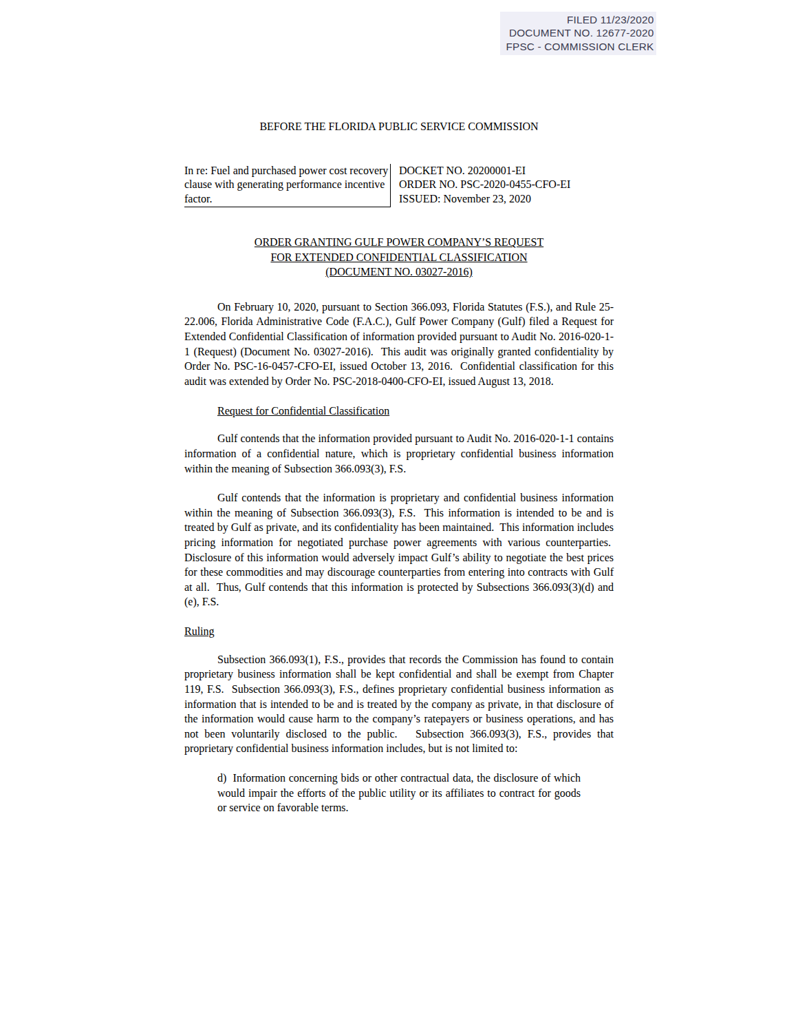FILED 11/23/2020
DOCUMENT NO. 12677-2020
FPSC - COMMISSION CLERK
BEFORE THE FLORIDA PUBLIC SERVICE COMMISSION
| In re: Fuel and purchased power cost recovery clause with generating performance incentive factor. | | DOCKET NO. 20200001-EI ORDER NO. PSC-2020-0455-CFO-EI ISSUED: November 23, 2020 |
ORDER GRANTING GULF POWER COMPANY’S REQUEST
FOR EXTENDED CONFIDENTIAL CLASSIFICATION
(DOCUMENT NO. 03027-2016)
On February 10, 2020, pursuant to Section 366.093, Florida Statutes (F.S.), and Rule 25-22.006, Florida Administrative Code (F.A.C.), Gulf Power Company (Gulf) filed a Request for Extended Confidential Classification of information provided pursuant to Audit No. 2016-020-1-1 (Request) (Document No. 03027-2016). This audit was originally granted confidentiality by Order No. PSC-16-0457-CFO-EI, issued October 13, 2016. Confidential classification for this audit was extended by Order No. PSC-2018-0400-CFO-EI, issued August 13, 2018.
Request for Confidential Classification
Gulf contends that the information provided pursuant to Audit No. 2016-020-1-1 contains information of a confidential nature, which is proprietary confidential business information within the meaning of Subsection 366.093(3), F.S.
Gulf contends that the information is proprietary and confidential business information within the meaning of Subsection 366.093(3), F.S. This information is intended to be and is treated by Gulf as private, and its confidentiality has been maintained. This information includes pricing information for negotiated purchase power agreements with various counterparties. Disclosure of this information would adversely impact Gulf’s ability to negotiate the best prices for these commodities and may discourage counterparties from entering into contracts with Gulf at all. Thus, Gulf contends that this information is protected by Subsections 366.093(3)(d) and (e), F.S.
Ruling
Subsection 366.093(1), F.S., provides that records the Commission has found to contain proprietary business information shall be kept confidential and shall be exempt from Chapter 119, F.S. Subsection 366.093(3), F.S., defines proprietary confidential business information as information that is intended to be and is treated by the company as private, in that disclosure of the information would cause harm to the company’s ratepayers or business operations, and has not been voluntarily disclosed to the public. Subsection 366.093(3), F.S., provides that proprietary confidential business information includes, but is not limited to:
d) Information concerning bids or other contractual data, the disclosure of which would impair the efforts of the public utility or its affiliates to contract for goods or service on favorable terms.